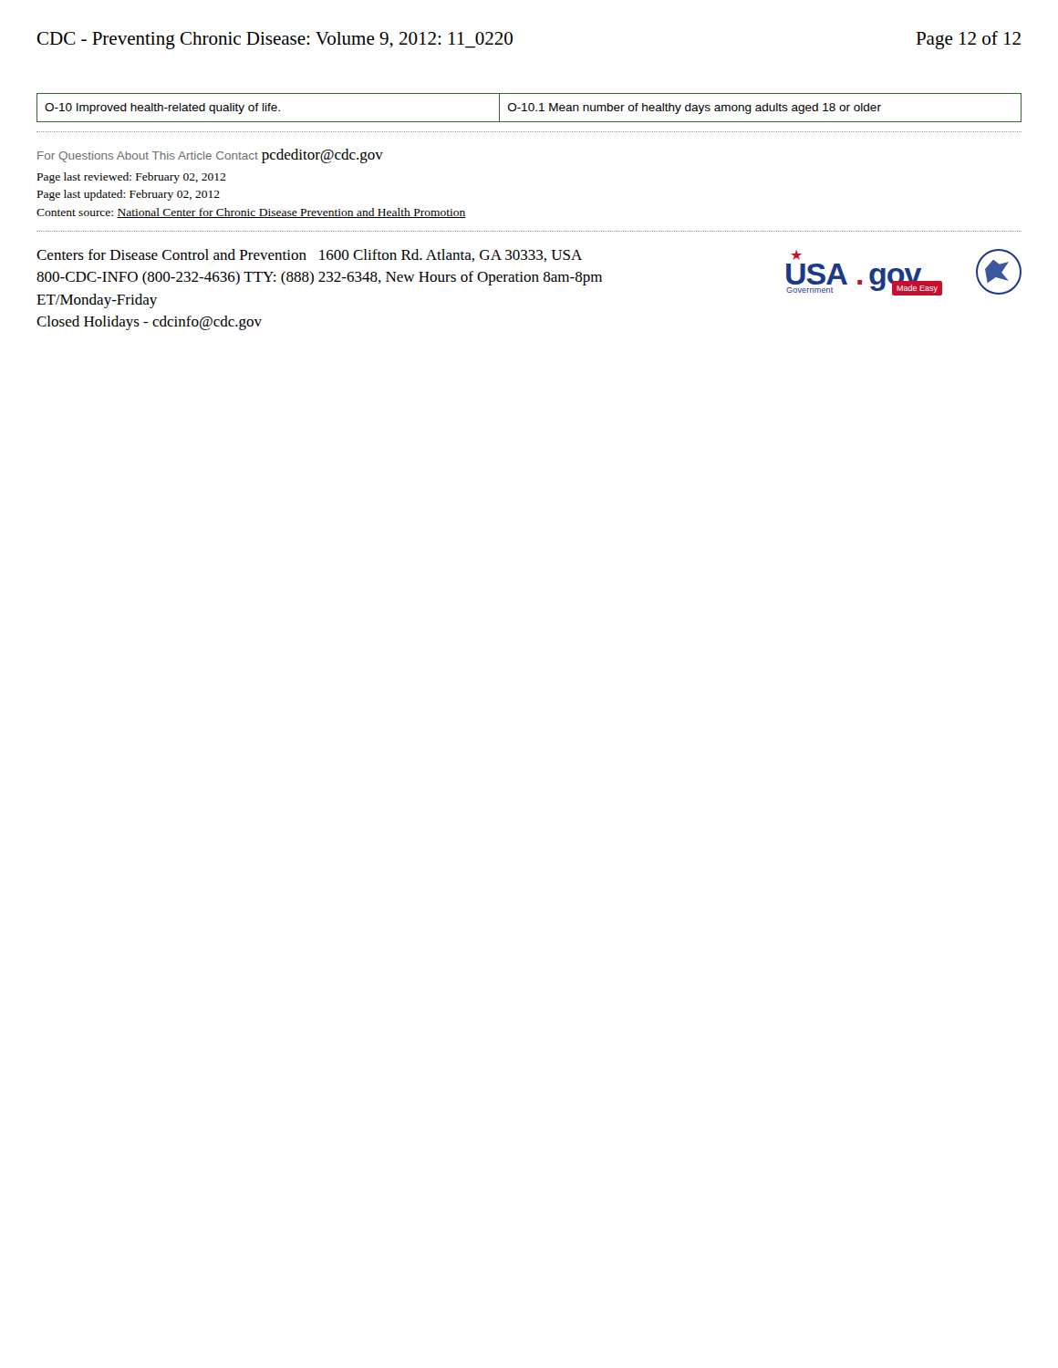CDC - Preventing Chronic Disease: Volume 9, 2012: 11_0220
Page 12 of 12
| O-10 Improved health-related quality of life. | O-10.1 Mean number of healthy days among adults aged 18 or older |
For Questions About This Article Contact pcdeditor@cdc.gov
Page last reviewed: February 02, 2012
Page last updated: February 02, 2012
Content source: National Center for Chronic Disease Prevention and Health Promotion
Centers for Disease Control and Prevention 1600 Clifton Rd. Atlanta, GA 30333, USA
800-CDC-INFO (800-232-4636) TTY: (888) 232-6348, New Hours of Operation 8am-8pm ET/Monday-Friday
Closed Holidays - cdcinfo@cdc.gov
★ USA . gov Government Made Easy